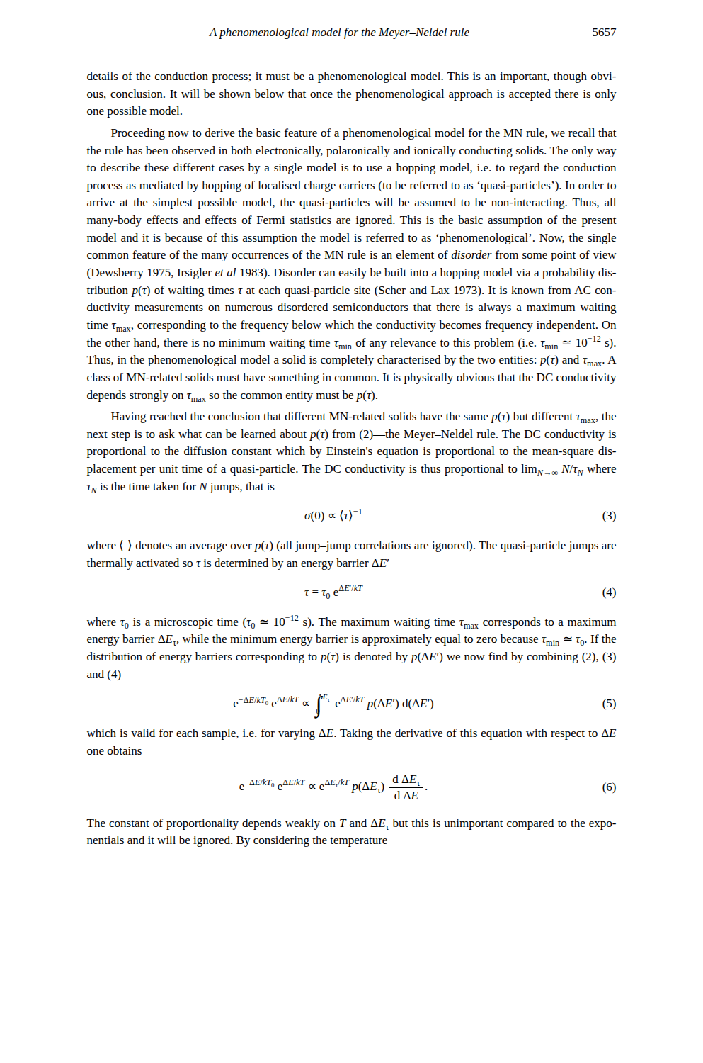A phenomenological model for the Meyer–Neldel rule 5657
details of the conduction process; it must be a phenomenological model. This is an important, though obvious, conclusion. It will be shown below that once the phenomenological approach is accepted there is only one possible model.
Proceeding now to derive the basic feature of a phenomenological model for the MN rule, we recall that the rule has been observed in both electronically, polaronically and ionically conducting solids. The only way to describe these different cases by a single model is to use a hopping model, i.e. to regard the conduction process as mediated by hopping of localised charge carriers (to be referred to as ‘quasi-particles’). In order to arrive at the simplest possible model, the quasi-particles will be assumed to be non-interacting. Thus, all many-body effects and effects of Fermi statistics are ignored. This is the basic assumption of the present model and it is because of this assumption the model is referred to as ‘phenomenological’. Now, the single common feature of the many occurrences of the MN rule is an element of disorder from some point of view (Dewsberry 1975, Irsigler et al 1983). Disorder can easily be built into a hopping model via a probability distribution p(τ) of waiting times τ at each quasi-particle site (Scher and Lax 1973). It is known from AC conductivity measurements on numerous disordered semiconductors that there is always a maximum waiting time τmax, corresponding to the frequency below which the conductivity becomes frequency independent. On the other hand, there is no minimum waiting time τmin of any relevance to this problem (i.e. τmin ≃ 10−12 s). Thus, in the phenomenological model a solid is completely characterised by the two entities: p(τ) and τmax. A class of MN-related solids must have something in common. It is physically obvious that the DC conductivity depends strongly on τmax so the common entity must be p(τ).
Having reached the conclusion that different MN-related solids have the same p(τ) but different τmax, the next step is to ask what can be learned about p(τ) from (2)—the Meyer–Neldel rule. The DC conductivity is proportional to the diffusion constant which by Einstein's equation is proportional to the mean-square displacement per unit time of a quasi-particle. The DC conductivity is thus proportional to limN→∞ N/τN where τN is the time taken for N jumps, that is
σ(0) ∝ ⟨τ⟩−1 (3)
where ⟨ ⟩ denotes an average over p(τ) (all jump–jump correlations are ignored). The quasi-particle jumps are thermally activated so τ is determined by an energy barrier ΔE′
τ = τ0 eΔE′/kT (4)
where τ0 is a microscopic time (τ0 ≃ 10−12 s). The maximum waiting time τmax corresponds to a maximum energy barrier ΔEτ, while the minimum energy barrier is approximately equal to zero because τmin ≃ τ0. If the distribution of energy barriers corresponding to p(τ) is denoted by p(ΔE′) we now find by combining (2), (3) and (4)
e−ΔE/kT0 eΔE/kT ∝ ∫ΔEτ 0 eΔE′/kT p(ΔE′) d(ΔE′) (5)
which is valid for each sample, i.e. for varying ΔE. Taking the derivative of this equation with respect to ΔE one obtains
e−ΔE/kT0 eΔE/kT ∝ eΔEτ/kT p(ΔEτ) d ΔEτ d ΔE. (6)
The constant of proportionality depends weakly on T and ΔEτ but this is unimportant compared to the exponentials and it will be ignored. By considering the temperature